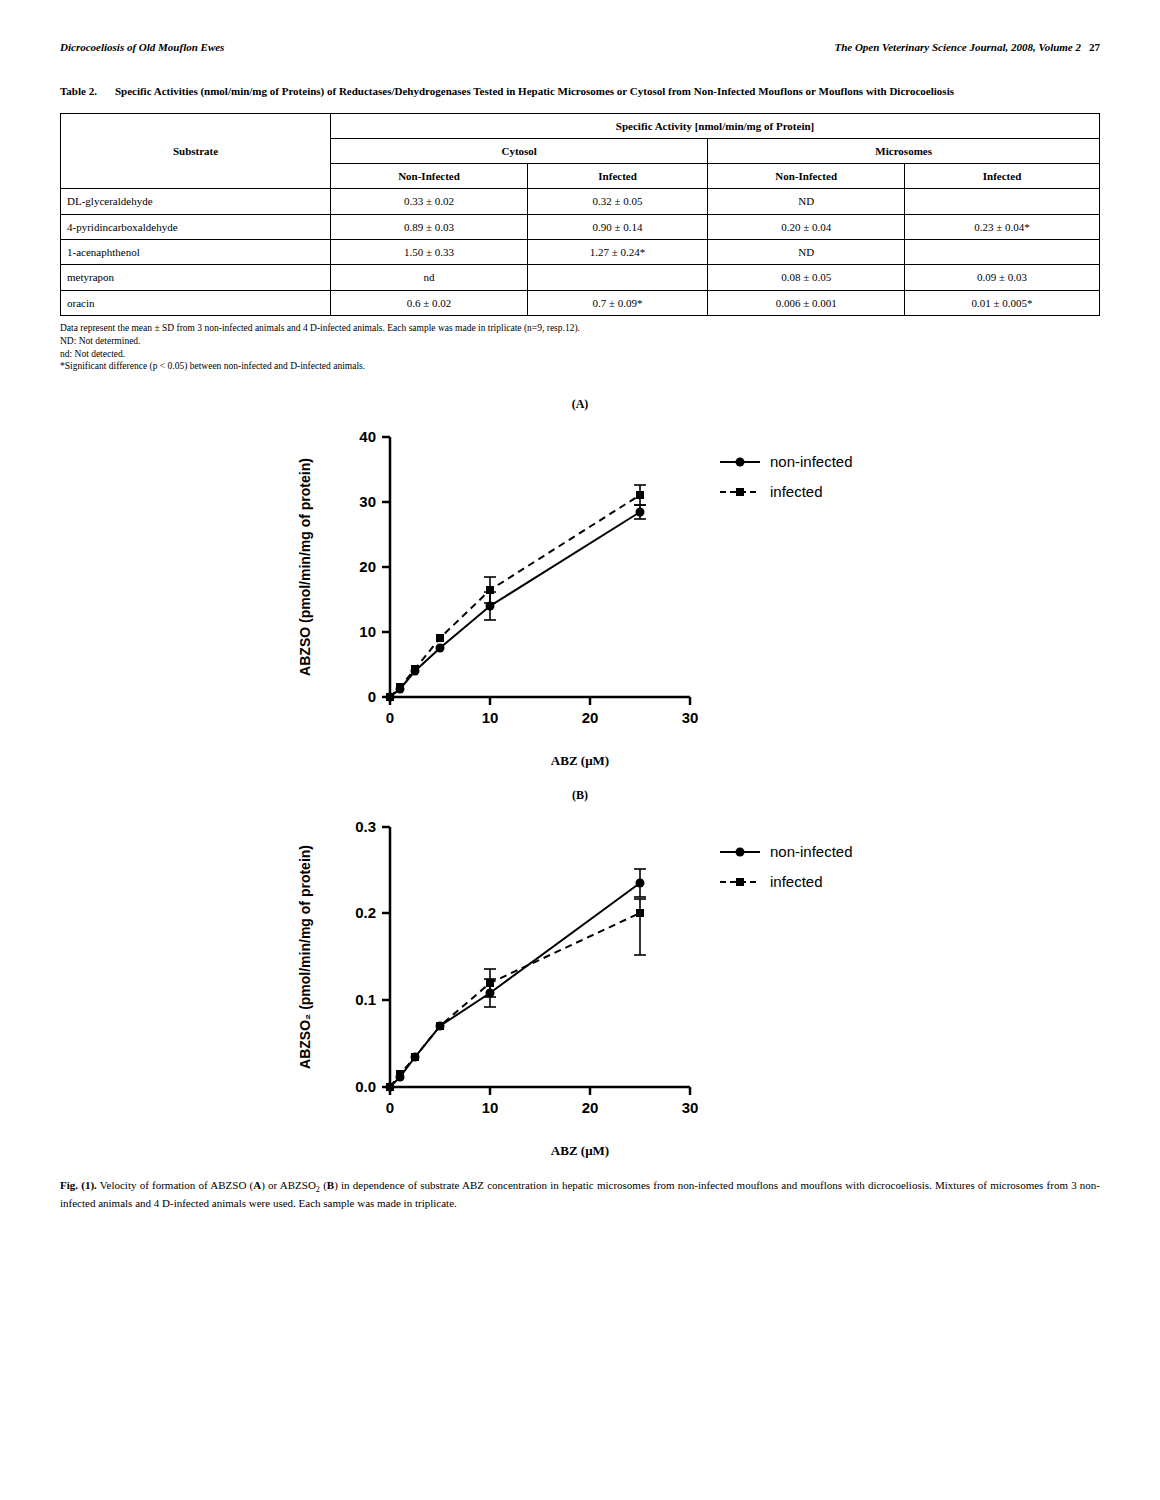Dicrocoeliosis of Old Mouflon Ewes
The Open Veterinary Science Journal, 2008, Volume 227
Table 2.
Specific Activities (nmol/min/mg of Proteins) of Reductases/Dehydrogenases Tested in Hepatic Microsomes or Cytosol from Non-Infected Mouflons or Mouflons with Dicrocoeliosis
| Substrate | Specific Activity [nmol/min/mg of Protein] |
| --- | --- |
| Cytosol | Microsomes |
| Non-Infected | Infected | Non-Infected | Infected |
| DL-glyceraldehyde | 0.33 ± 0.02 | 0.32 ± 0.05 | ND | |
| 4-pyridincarboxaldehyde | 0.89 ± 0.03 | 0.90 ± 0.14 | 0.20 ± 0.04 | 0.23 ± 0.04* |
| 1-acenaphthenol | 1.50 ± 0.33 | 1.27 ± 0.24* | ND | |
| metyrapon | nd | | 0.08 ± 0.05 | 0.09 ± 0.03 |
| oracin | 0.6 ± 0.02 | 0.7 ± 0.09* | 0.006 ± 0.001 | 0.01 ± 0.005* |
Data represent the mean ± SD from 3 non-infected animals and 4 D-infected animals. Each sample was made in triplicate (n=9, resp.12).
ND: Not determined.
nd: Not detected.
*Significant difference (p < 0.05) between non-infected and D-infected animals.
(A)
0 10 20 30 40 0 10 20 30 ABZSO (pmol/min/mg of protein) non-infected infected
ABZ (μM)
(B)
0.0 0.1 0.2 0.3 0 10 20 30 ABZSO₂ (pmol/min/mg of protein) non-infected infected
ABZ (μM)
Fig. (1). Velocity of formation of ABZSO (A) or ABZSO2 (B) in dependence of substrate ABZ concentration in hepatic microsomes from non-infected mouflons and mouflons with dicrocoeliosis. Mixtures of microsomes from 3 non-infected animals and 4 D-infected animals were used. Each sample was made in triplicate.